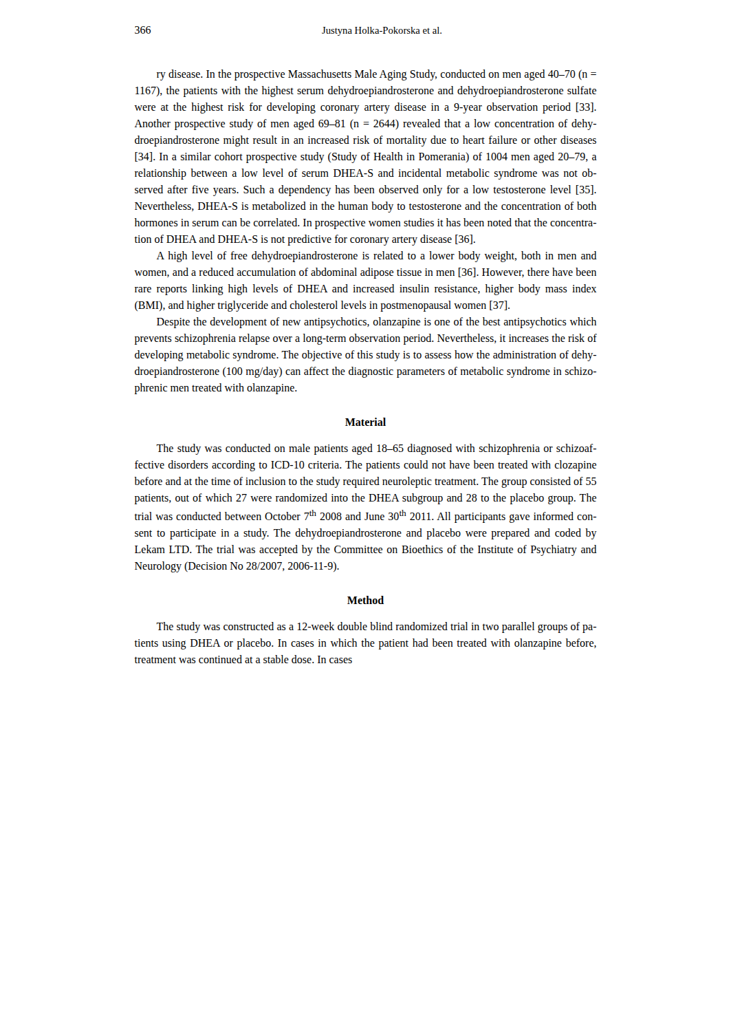366 Justyna Holka-Pokorska et al.
ry disease. In the prospective Massachusetts Male Aging Study, conducted on men aged 40–70 (n = 1167), the patients with the highest serum dehydroepiandrosterone and dehydroepiandrosterone sulfate were at the highest risk for developing coronary artery disease in a 9-year observation period [33]. Another prospective study of men aged 69–81 (n = 2644) revealed that a low concentration of dehydroepiandrosterone might result in an increased risk of mortality due to heart failure or other diseases [34]. In a similar cohort prospective study (Study of Health in Pomerania) of 1004 men aged 20–79, a relationship between a low level of serum DHEA-S and incidental metabolic syndrome was not observed after five years. Such a dependency has been observed only for a low testosterone level [35]. Nevertheless, DHEA-S is metabolized in the human body to testosterone and the concentration of both hormones in serum can be correlated. In prospective women studies it has been noted that the concentration of DHEA and DHEA-S is not predictive for coronary artery disease [36].
A high level of free dehydroepiandrosterone is related to a lower body weight, both in men and women, and a reduced accumulation of abdominal adipose tissue in men [36]. However, there have been rare reports linking high levels of DHEA and increased insulin resistance, higher body mass index (BMI), and higher triglyceride and cholesterol levels in postmenopausal women [37].
Despite the development of new antipsychotics, olanzapine is one of the best antipsychotics which prevents schizophrenia relapse over a long-term observation period. Nevertheless, it increases the risk of developing metabolic syndrome. The objective of this study is to assess how the administration of dehydroepiandrosterone (100 mg/day) can affect the diagnostic parameters of metabolic syndrome in schizophrenic men treated with olanzapine.
Material
The study was conducted on male patients aged 18–65 diagnosed with schizophrenia or schizoaffective disorders according to ICD-10 criteria. The patients could not have been treated with clozapine before and at the time of inclusion to the study required neuroleptic treatment. The group consisted of 55 patients, out of which 27 were randomized into the DHEA subgroup and 28 to the placebo group. The trial was conducted between October 7th 2008 and June 30th 2011. All participants gave informed consent to participate in a study. The dehydroepiandrosterone and placebo were prepared and coded by Lekam LTD. The trial was accepted by the Committee on Bioethics of the Institute of Psychiatry and Neurology (Decision No 28/2007, 2006-11-9).
Method
The study was constructed as a 12-week double blind randomized trial in two parallel groups of patients using DHEA or placebo. In cases in which the patient had been treated with olanzapine before, treatment was continued at a stable dose. In cases